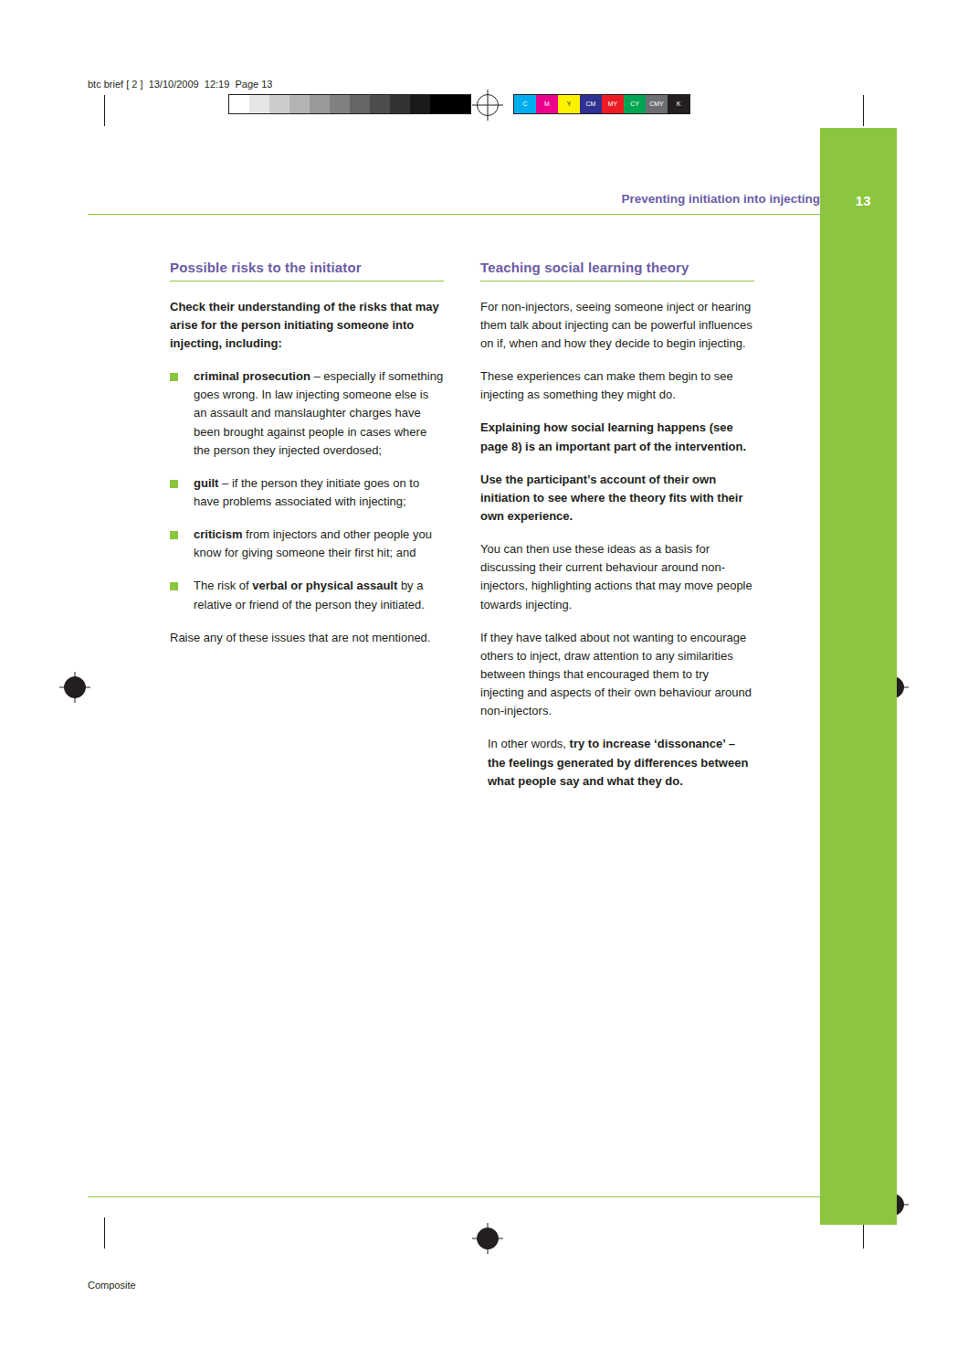C M Y CM MY CY CMY K
btc brief [ 2 ] 13/10/2009 12:19 Page 13
Composite
13
Preventing initiation into injecting
Possible risks to the initiator
Check their understanding of the risks that may arise for the person initiating someone into injecting, including:
criminal prosecution – especially if something goes wrong. In law injecting someone else is an assault and manslaughter charges have been brought against people in cases where the person they injected overdosed;
guilt – if the person they initiate goes on to have problems associated with injecting;
criticism from injectors and other people you know for giving someone their first hit; and
The risk of verbal or physical assault by a relative or friend of the person they initiated.
Raise any of these issues that are not mentioned.
Teaching social learning theory
For non-injectors, seeing someone inject or hearing them talk about injecting can be powerful influences on if, when and how they decide to begin injecting.
These experiences can make them begin to see injecting as something they might do.
Explaining how social learning happens (see page 8) is an important part of the intervention.
Use the participant’s account of their own initiation to see where the theory fits with their own experience.
You can then use these ideas as a basis for discussing their current behaviour around non-injectors, highlighting actions that may move people towards injecting.
If they have talked about not wanting to encourage others to inject, draw attention to any similarities between things that encouraged them to try injecting and aspects of their own behaviour around non-injectors.
In other words, try to increase ‘dissonance’ – the feelings generated by differences between what people say and what they do.